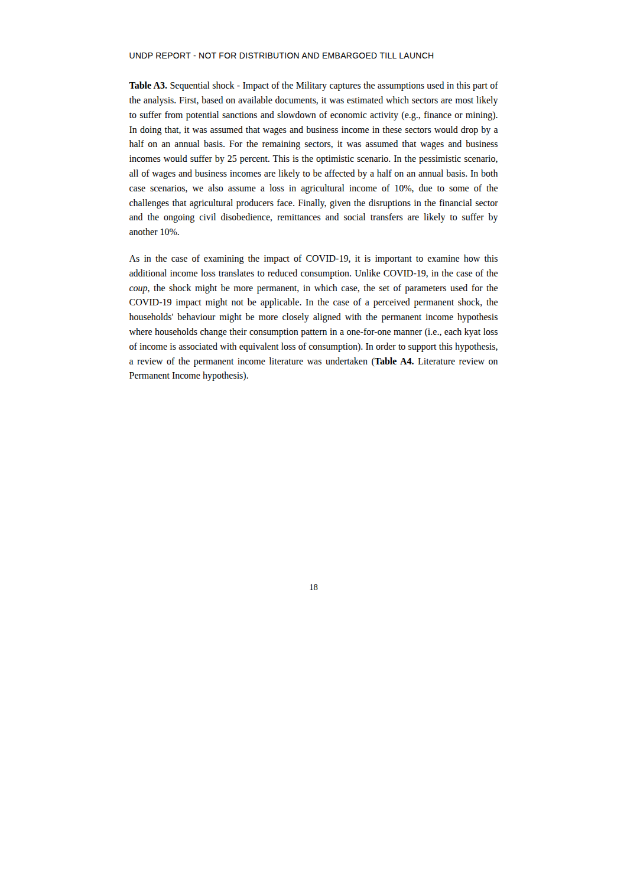UNDP REPORT - NOT FOR DISTRIBUTION AND EMBARGOED TILL LAUNCH
Table A3. Sequential shock - Impact of the Military captures the assumptions used in this part of the analysis. First, based on available documents, it was estimated which sectors are most likely to suffer from potential sanctions and slowdown of economic activity (e.g., finance or mining). In doing that, it was assumed that wages and business income in these sectors would drop by a half on an annual basis. For the remaining sectors, it was assumed that wages and business incomes would suffer by 25 percent. This is the optimistic scenario. In the pessimistic scenario, all of wages and business incomes are likely to be affected by a half on an annual basis. In both case scenarios, we also assume a loss in agricultural income of 10%, due to some of the challenges that agricultural producers face. Finally, given the disruptions in the financial sector and the ongoing civil disobedience, remittances and social transfers are likely to suffer by another 10%.
As in the case of examining the impact of COVID-19, it is important to examine how this additional income loss translates to reduced consumption. Unlike COVID-19, in the case of the coup, the shock might be more permanent, in which case, the set of parameters used for the COVID-19 impact might not be applicable. In the case of a perceived permanent shock, the households' behaviour might be more closely aligned with the permanent income hypothesis where households change their consumption pattern in a one-for-one manner (i.e., each kyat loss of income is associated with equivalent loss of consumption). In order to support this hypothesis, a review of the permanent income literature was undertaken (Table A4. Literature review on Permanent Income hypothesis).
18